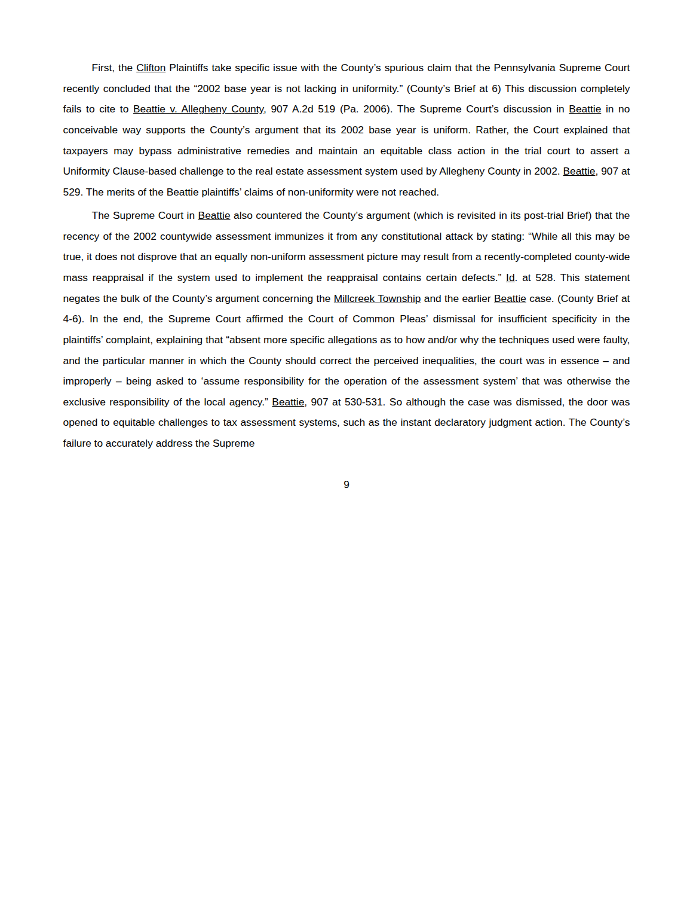First, the Clifton Plaintiffs take specific issue with the County’s spurious claim that the Pennsylvania Supreme Court recently concluded that the “2002 base year is not lacking in uniformity.” (County’s Brief at 6) This discussion completely fails to cite to Beattie v. Allegheny County, 907 A.2d 519 (Pa. 2006). The Supreme Court’s discussion in Beattie in no conceivable way supports the County’s argument that its 2002 base year is uniform. Rather, the Court explained that taxpayers may bypass administrative remedies and maintain an equitable class action in the trial court to assert a Uniformity Clause-based challenge to the real estate assessment system used by Allegheny County in 2002. Beattie, 907 at 529. The merits of the Beattie plaintiffs’ claims of non-uniformity were not reached.
The Supreme Court in Beattie also countered the County’s argument (which is revisited in its post-trial Brief) that the recency of the 2002 countywide assessment immunizes it from any constitutional attack by stating: “While all this may be true, it does not disprove that an equally non-uniform assessment picture may result from a recently-completed county-wide mass reappraisal if the system used to implement the reappraisal contains certain defects.” Id. at 528. This statement negates the bulk of the County’s argument concerning the Millcreek Township and the earlier Beattie case. (County Brief at 4-6). In the end, the Supreme Court affirmed the Court of Common Pleas’ dismissal for insufficient specificity in the plaintiffs’ complaint, explaining that “absent more specific allegations as to how and/or why the techniques used were faulty, and the particular manner in which the County should correct the perceived inequalities, the court was in essence – and improperly – being asked to ‘assume responsibility for the operation of the assessment system’ that was otherwise the exclusive responsibility of the local agency.” Beattie, 907 at 530-531. So although the case was dismissed, the door was opened to equitable challenges to tax assessment systems, such as the instant declaratory judgment action. The County’s failure to accurately address the Supreme
9